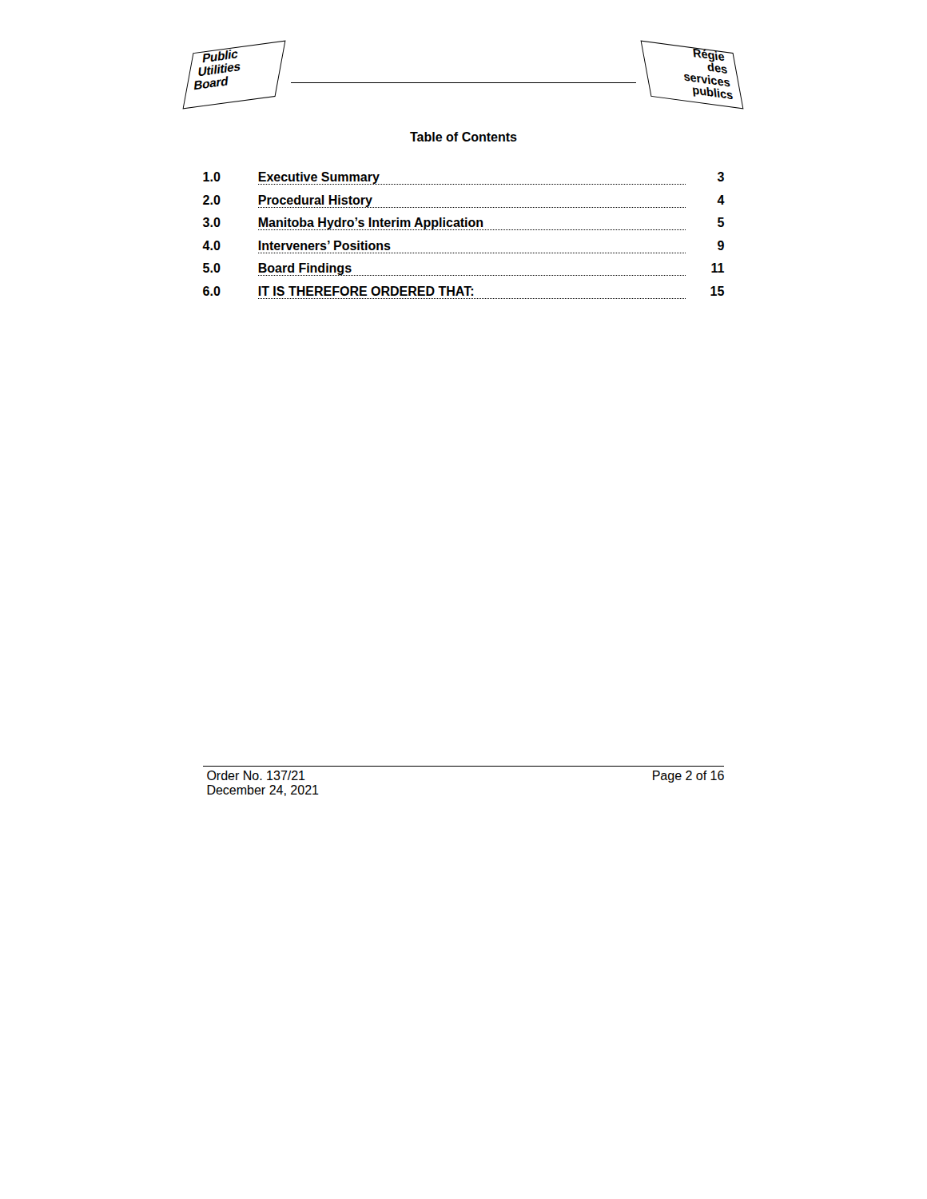Public Utilities Board
Régie des services publics
Table of Contents
| 1.0 | Executive Summary | 3 |
| 2.0 | Procedural History | 4 |
| 3.0 | Manitoba Hydro’s Interim Application | 5 |
| 4.0 | Interveners’ Positions | 9 |
| 5.0 | Board Findings | 11 |
| 6.0 | IT IS THEREFORE ORDERED THAT: | 15 |
Order No. 137/21 December 24, 2021
Page 2 of 16